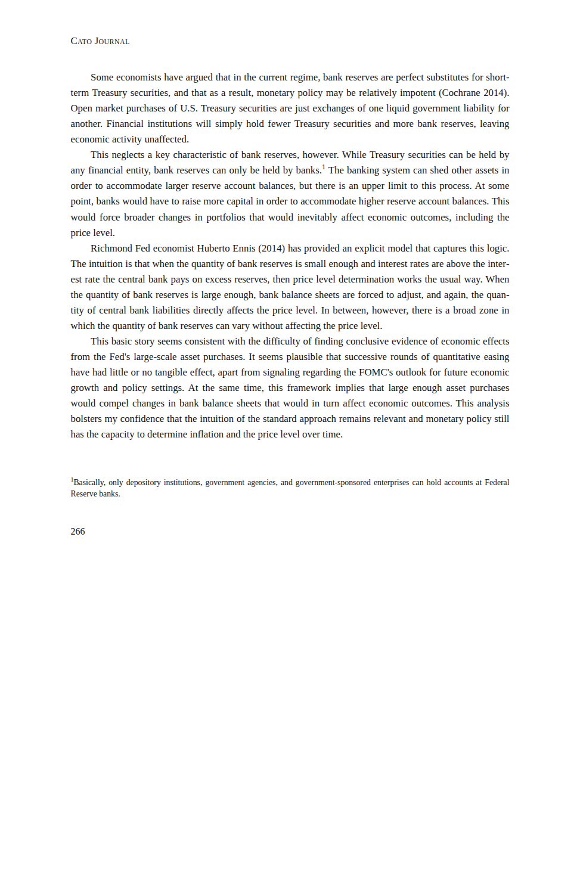Cato Journal
Some economists have argued that in the current regime, bank reserves are perfect substitutes for short-term Treasury securities, and that as a result, monetary policy may be relatively impotent (Cochrane 2014). Open market purchases of U.S. Treasury securities are just exchanges of one liquid government liability for another. Financial institutions will simply hold fewer Treasury securities and more bank reserves, leaving economic activity unaffected.
This neglects a key characteristic of bank reserves, however. While Treasury securities can be held by any financial entity, bank reserves can only be held by banks.1 The banking system can shed other assets in order to accommodate larger reserve account balances, but there is an upper limit to this process. At some point, banks would have to raise more capital in order to accommodate higher reserve account balances. This would force broader changes in portfolios that would inevitably affect economic outcomes, including the price level.
Richmond Fed economist Huberto Ennis (2014) has provided an explicit model that captures this logic. The intuition is that when the quantity of bank reserves is small enough and interest rates are above the interest rate the central bank pays on excess reserves, then price level determination works the usual way. When the quantity of bank reserves is large enough, bank balance sheets are forced to adjust, and again, the quantity of central bank liabilities directly affects the price level. In between, however, there is a broad zone in which the quantity of bank reserves can vary without affecting the price level.
This basic story seems consistent with the difficulty of finding conclusive evidence of economic effects from the Fed's large-scale asset purchases. It seems plausible that successive rounds of quantitative easing have had little or no tangible effect, apart from signaling regarding the FOMC's outlook for future economic growth and policy settings. At the same time, this framework implies that large enough asset purchases would compel changes in bank balance sheets that would in turn affect economic outcomes. This analysis bolsters my confidence that the intuition of the standard approach remains relevant and monetary policy still has the capacity to determine inflation and the price level over time.
1Basically, only depository institutions, government agencies, and government-sponsored enterprises can hold accounts at Federal Reserve banks.
266